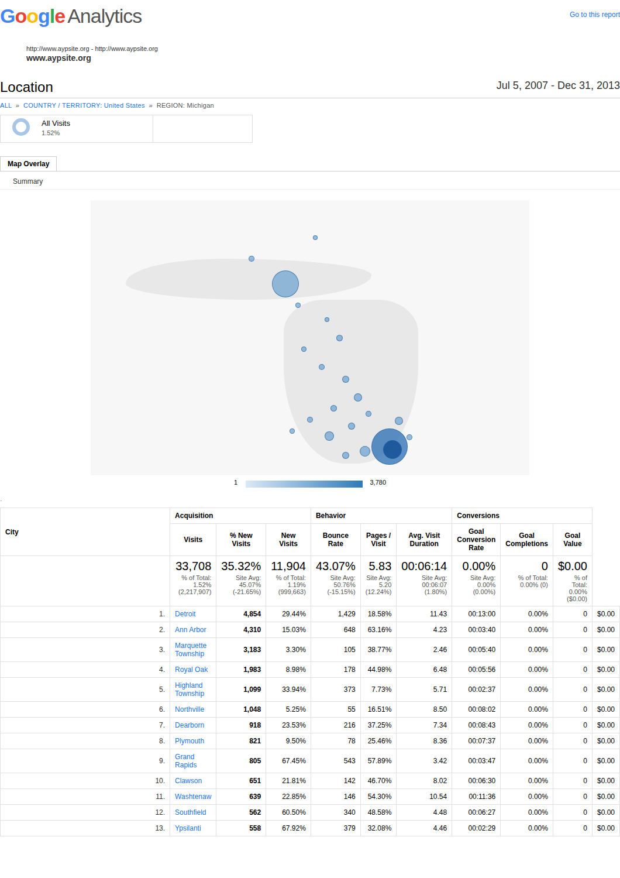GoogleAnalytics
Go to this report
http://www.aypsite.org - http://www.aypsite.org
www.aypsite.org
Location
Jul 5, 2007 - Dec 31, 2013
ALL » COUNTRY / TERRITORY: United States » REGION: Michigan
All Visits
1.52%
Map Overlay
Summary
1
3,780
·
| City | Acquisition | Behavior | Conversions |
| --- | --- | --- | --- |
| Visits | % New Visits | New Visits | Bounce Rate | Pages / Visit | Avg. Visit Duration | Goal Conversion Rate | Goal Completions | Goal Value |
| | 33,708 % of Total: 1.52% (2,217,907) | 35.32% Site Avg: 45.07% (-21.65%) | 11,904 % of Total: 1.19% (999,663) | 43.07% Site Avg: 50.76% (-15.15%) | 5.83 Site Avg: 5.20 (12.24%) | 00:06:14 Site Avg: 00:06:07 (1.80%) | 0.00% Site Avg: 0.00% (0.00%) | 0 % of Total: 0.00% (0) | $0.00 % of Total: 0.00% ($0.00) |
| 1. | Detroit | 4,854 | 29.44% | 1,429 | 18.58% | 11.43 | 00:13:00 | 0.00% | 0 | $0.00 |
| 2. | Ann Arbor | 4,310 | 15.03% | 648 | 63.16% | 4.23 | 00:03:40 | 0.00% | 0 | $0.00 |
| 3. | Marquette Township | 3,183 | 3.30% | 105 | 38.77% | 2.46 | 00:05:40 | 0.00% | 0 | $0.00 |
| 4. | Royal Oak | 1,983 | 8.98% | 178 | 44.98% | 6.48 | 00:05:56 | 0.00% | 0 | $0.00 |
| 5. | Highland Township | 1,099 | 33.94% | 373 | 7.73% | 5.71 | 00:02:37 | 0.00% | 0 | $0.00 |
| 6. | Northville | 1,048 | 5.25% | 55 | 16.51% | 8.50 | 00:08:02 | 0.00% | 0 | $0.00 |
| 7. | Dearborn | 918 | 23.53% | 216 | 37.25% | 7.34 | 00:08:43 | 0.00% | 0 | $0.00 |
| 8. | Plymouth | 821 | 9.50% | 78 | 25.46% | 8.36 | 00:07:37 | 0.00% | 0 | $0.00 |
| 9. | Grand Rapids | 805 | 67.45% | 543 | 57.89% | 3.42 | 00:03:47 | 0.00% | 0 | $0.00 |
| 10. | Clawson | 651 | 21.81% | 142 | 46.70% | 8.02 | 00:06:30 | 0.00% | 0 | $0.00 |
| 11. | Washtenaw | 639 | 22.85% | 146 | 54.30% | 10.54 | 00:11:36 | 0.00% | 0 | $0.00 |
| 12. | Southfield | 562 | 60.50% | 340 | 48.58% | 4.48 | 00:06:27 | 0.00% | 0 | $0.00 |
| 13. | Ypsilanti | 558 | 67.92% | 379 | 32.08% | 4.46 | 00:02:29 | 0.00% | 0 | $0.00 |